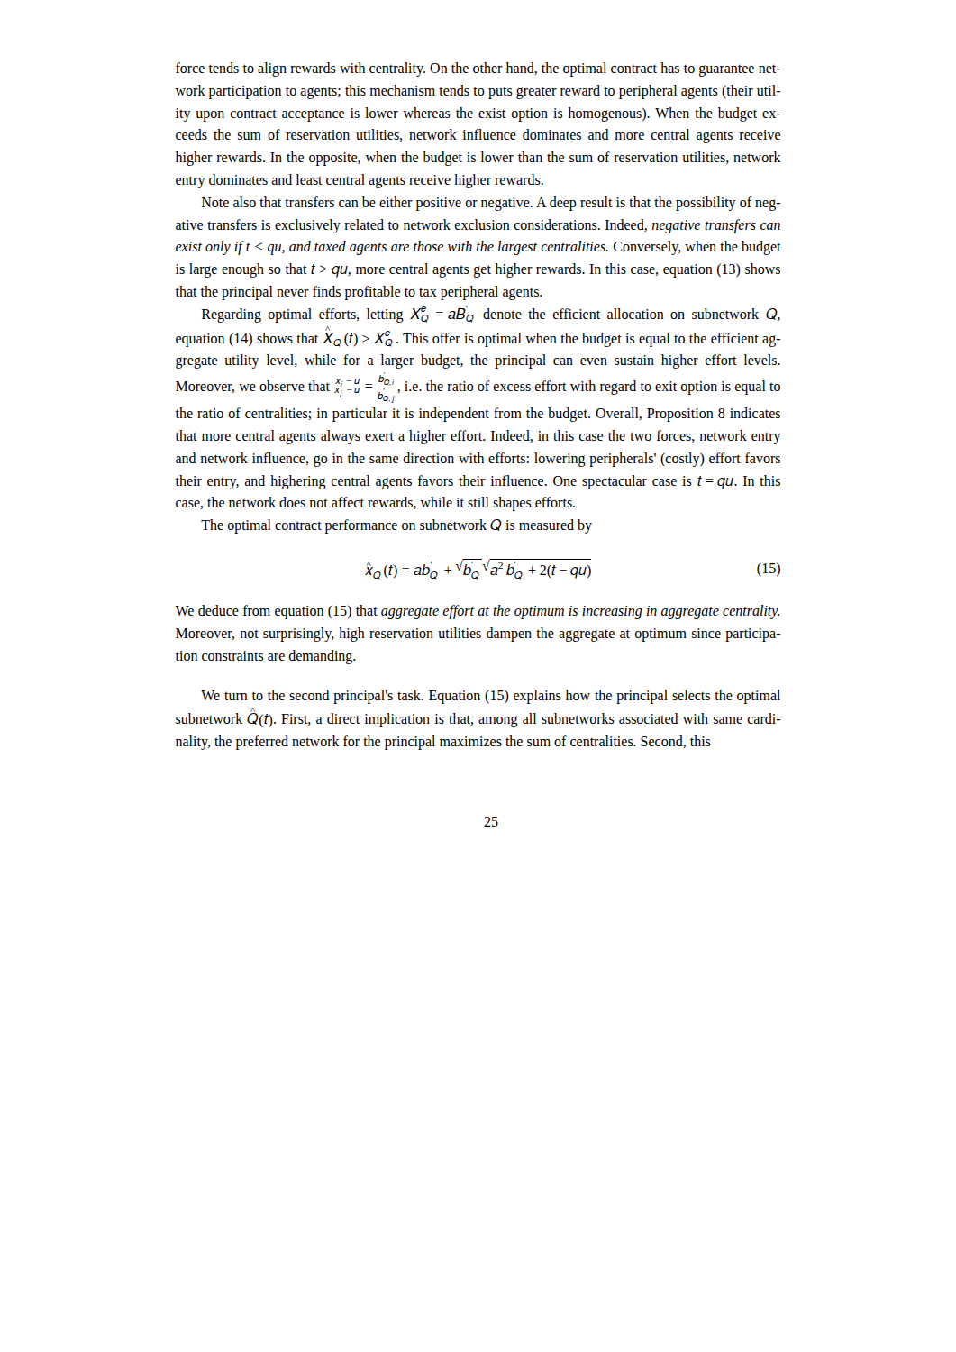force tends to align rewards with centrality. On the other hand, the optimal contract has to guarantee network participation to agents; this mechanism tends to puts greater reward to peripheral agents (their utility upon contract acceptance is lower whereas the exist option is homogenous). When the budget exceeds the sum of reservation utilities, network influence dominates and more central agents receive higher rewards. In the opposite, when the budget is lower than the sum of reservation utilities, network entry dominates and least central agents receive higher rewards.
Note also that transfers can be either positive or negative. A deep result is that the possibility of negative transfers is exclusively related to network exclusion considerations. Indeed, negative transfers can exist only if t < qu, and taxed agents are those with the largest centralities. Conversely, when the budget is large enough so that t>qu, more central agents get higher rewards. In this case, equation (13) shows that the principal never finds profitable to tax peripheral agents.
Regarding optimal efforts, letting XQe=aBQ′ denote the efficient allocation on subnetwork Q, equation (14) shows that X^Q(t)≥XQe. This offer is optimal when the budget is equal to the efficient aggregate utility level, while for a larger budget, the principal can even sustain higher effort levels. Moreover, we observe that xi−uxj−u=bQ,i′bQ,j′, i.e. the ratio of excess effort with regard to exit option is equal to the ratio of centralities; in particular it is independent from the budget. Overall, Proposition 8 indicates that more central agents always exert a higher effort. Indeed, in this case the two forces, network entry and network influence, go in the same direction with efforts: lowering peripherals' (costly) effort favors their entry, and highering central agents favors their influence. One spectacular case is t=qu. In this case, the network does not affect rewards, while it still shapes efforts.
The optimal contract performance on subnetwork Q is measured by
x^Q (t) = abQ′ + bQ′ a2 bQ′ + 2 (t−qu) (15)
We deduce from equation (15) that aggregate effort at the optimum is increasing in aggregate centrality. Moreover, not surprisingly, high reservation utilities dampen the aggregate at optimum since participation constraints are demanding.
We turn to the second principal's task. Equation (15) explains how the principal selects the optimal subnetwork Q^(t). First, a direct implication is that, among all subnetworks associated with same cardinality, the preferred network for the principal maximizes the sum of centralities. Second, this
25